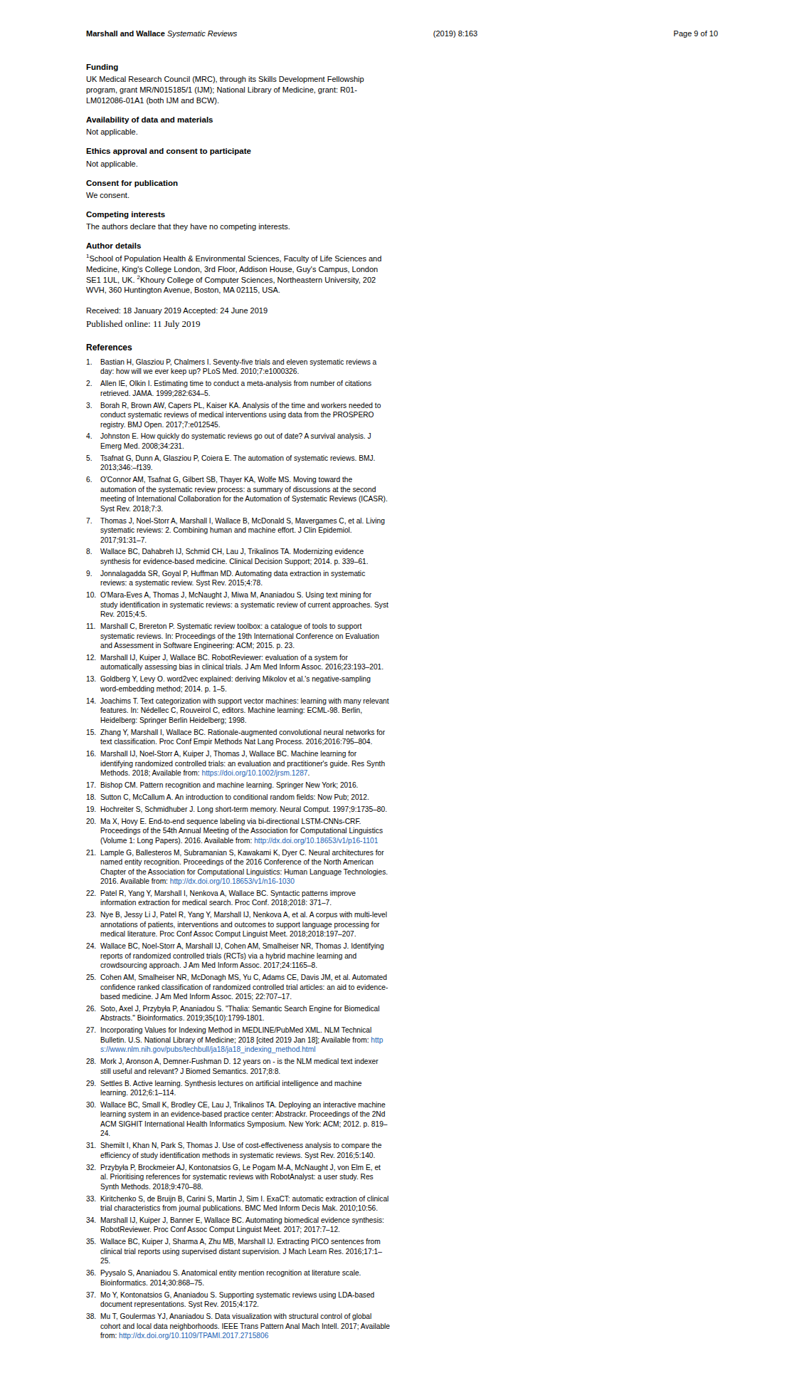Marshall and Wallace Systematic Reviews
(2019) 8:163
Page 9 of 10
Funding
UK Medical Research Council (MRC), through its Skills Development Fellowship program, grant MR/N015185/1 (IJM); National Library of Medicine, grant: R01-LM012086-01A1 (both IJM and BCW).
Availability of data and materials
Not applicable.
Ethics approval and consent to participate
Not applicable.
Consent for publication
We consent.
Competing interests
The authors declare that they have no competing interests.
Author details
1School of Population Health & Environmental Sciences, Faculty of Life Sciences and Medicine, King's College London, 3rd Floor, Addison House, Guy's Campus, London SE1 1UL, UK. 2Khoury College of Computer Sciences, Northeastern University, 202 WVH, 360 Huntington Avenue, Boston, MA 02115, USA.
Received: 18 January 2019 Accepted: 24 June 2019
Published online: 11 July 2019
References
Bastian H, Glasziou P, Chalmers I. Seventy-five trials and eleven systematic reviews a day: how will we ever keep up? PLoS Med. 2010;7:e1000326.
Allen IE, Olkin I. Estimating time to conduct a meta-analysis from number of citations retrieved. JAMA. 1999;282:634–5.
Borah R, Brown AW, Capers PL, Kaiser KA. Analysis of the time and workers needed to conduct systematic reviews of medical interventions using data from the PROSPERO registry. BMJ Open. 2017;7:e012545.
Johnston E. How quickly do systematic reviews go out of date? A survival analysis. J Emerg Med. 2008;34:231.
Tsafnat G, Dunn A, Glasziou P, Coiera E. The automation of systematic reviews. BMJ. 2013;346:–f139.
O'Connor AM, Tsafnat G, Gilbert SB, Thayer KA, Wolfe MS. Moving toward the automation of the systematic review process: a summary of discussions at the second meeting of International Collaboration for the Automation of Systematic Reviews (ICASR). Syst Rev. 2018;7:3.
Thomas J, Noel-Storr A, Marshall I, Wallace B, McDonald S, Mavergames C, et al. Living systematic reviews: 2. Combining human and machine effort. J Clin Epidemiol. 2017;91:31–7.
Wallace BC, Dahabreh IJ, Schmid CH, Lau J, Trikalinos TA. Modernizing evidence synthesis for evidence-based medicine. Clinical Decision Support; 2014. p. 339–61.
Jonnalagadda SR, Goyal P, Huffman MD. Automating data extraction in systematic reviews: a systematic review. Syst Rev. 2015;4:78.
O'Mara-Eves A, Thomas J, McNaught J, Miwa M, Ananiadou S. Using text mining for study identification in systematic reviews: a systematic review of current approaches. Syst Rev. 2015;4:5.
Marshall C, Brereton P. Systematic review toolbox: a catalogue of tools to support systematic reviews. In: Proceedings of the 19th International Conference on Evaluation and Assessment in Software Engineering: ACM; 2015. p. 23.
Marshall IJ, Kuiper J, Wallace BC. RobotReviewer: evaluation of a system for automatically assessing bias in clinical trials. J Am Med Inform Assoc. 2016;23:193–201.
Goldberg Y, Levy O. word2vec explained: deriving Mikolov et al.'s negative-sampling word-embedding method; 2014. p. 1–5.
Joachims T. Text categorization with support vector machines: learning with many relevant features. In: Nédellec C, Rouveirol C, editors. Machine learning: ECML-98. Berlin, Heidelberg: Springer Berlin Heidelberg; 1998.
Zhang Y, Marshall I, Wallace BC. Rationale-augmented convolutional neural networks for text classification. Proc Conf Empir Methods Nat Lang Process. 2016;2016:795–804.
Marshall IJ, Noel-Storr A, Kuiper J, Thomas J, Wallace BC. Machine learning for identifying randomized controlled trials: an evaluation and practitioner's guide. Res Synth Methods. 2018; Available from: https://doi.org/10.1002/jrsm.1287.
Bishop CM. Pattern recognition and machine learning. Springer New York; 2016.
Sutton C, McCallum A. An introduction to conditional random fields: Now Pub; 2012.
Hochreiter S, Schmidhuber J. Long short-term memory. Neural Comput. 1997;9:1735–80.
Ma X, Hovy E. End-to-end sequence labeling via bi-directional LSTM-CNNs-CRF. Proceedings of the 54th Annual Meeting of the Association for Computational Linguistics (Volume 1: Long Papers). 2016. Available from: http://dx.doi.org/10.18653/v1/p16-1101
Lample G, Ballesteros M, Subramanian S, Kawakami K, Dyer C. Neural architectures for named entity recognition. Proceedings of the 2016 Conference of the North American Chapter of the Association for Computational Linguistics: Human Language Technologies. 2016. Available from: http://dx.doi.org/10.18653/v1/n16-1030
Patel R, Yang Y, Marshall I, Nenkova A, Wallace BC. Syntactic patterns improve information extraction for medical search. Proc Conf. 2018;2018: 371–7.
Nye B, Jessy Li J, Patel R, Yang Y, Marshall IJ, Nenkova A, et al. A corpus with multi-level annotations of patients, interventions and outcomes to support language processing for medical literature. Proc Conf Assoc Comput Linguist Meet. 2018;2018:197–207.
Wallace BC, Noel-Storr A, Marshall IJ, Cohen AM, Smalheiser NR, Thomas J. Identifying reports of randomized controlled trials (RCTs) via a hybrid machine learning and crowdsourcing approach. J Am Med Inform Assoc. 2017;24:1165–8.
Cohen AM, Smalheiser NR, McDonagh MS, Yu C, Adams CE, Davis JM, et al. Automated confidence ranked classification of randomized controlled trial articles: an aid to evidence-based medicine. J Am Med Inform Assoc. 2015; 22:707–17.
Soto, Axel J, Przybyła P, Ananiadou S. "Thalia: Semantic Search Engine for Biomedical Abstracts." Bioinformatics. 2019;35(10):1799-1801.
Incorporating Values for Indexing Method in MEDLINE/PubMed XML. NLM Technical Bulletin. U.S. National Library of Medicine; 2018 [cited 2019 Jan 18]; Available from: https://www.nlm.nih.gov/pubs/techbull/ja18/ja18_indexing_method.html
Mork J, Aronson A, Demner-Fushman D. 12 years on - is the NLM medical text indexer still useful and relevant? J Biomed Semantics. 2017;8:8.
Settles B. Active learning. Synthesis lectures on artificial intelligence and machine learning. 2012;6:1–114.
Wallace BC, Small K, Brodley CE, Lau J, Trikalinos TA. Deploying an interactive machine learning system in an evidence-based practice center: Abstrackr. Proceedings of the 2Nd ACM SIGHIT International Health Informatics Symposium. New York: ACM; 2012. p. 819–24.
Shemilt I, Khan N, Park S, Thomas J. Use of cost-effectiveness analysis to compare the efficiency of study identification methods in systematic reviews. Syst Rev. 2016;5:140.
Przybyła P, Brockmeier AJ, Kontonatsios G, Le Pogam M-A, McNaught J, von Elm E, et al. Prioritising references for systematic reviews with RobotAnalyst: a user study. Res Synth Methods. 2018;9:470–88.
Kiritchenko S, de Bruijn B, Carini S, Martin J, Sim I. ExaCT: automatic extraction of clinical trial characteristics from journal publications. BMC Med Inform Decis Mak. 2010;10:56.
Marshall IJ, Kuiper J, Banner E, Wallace BC. Automating biomedical evidence synthesis: RobotReviewer. Proc Conf Assoc Comput Linguist Meet. 2017; 2017:7–12.
Wallace BC, Kuiper J, Sharma A, Zhu MB, Marshall IJ. Extracting PICO sentences from clinical trial reports using supervised distant supervision. J Mach Learn Res. 2016;17:1–25.
Pyysalo S, Ananiadou S. Anatomical entity mention recognition at literature scale. Bioinformatics. 2014;30:868–75.
Mo Y, Kontonatsios G, Ananiadou S. Supporting systematic reviews using LDA-based document representations. Syst Rev. 2015;4:172.
Mu T, Goulermas YJ, Ananiadou S. Data visualization with structural control of global cohort and local data neighborhoods. IEEE Trans Pattern Anal Mach Intell. 2017; Available from: http://dx.doi.org/10.1109/TPAMI.2017.2715806